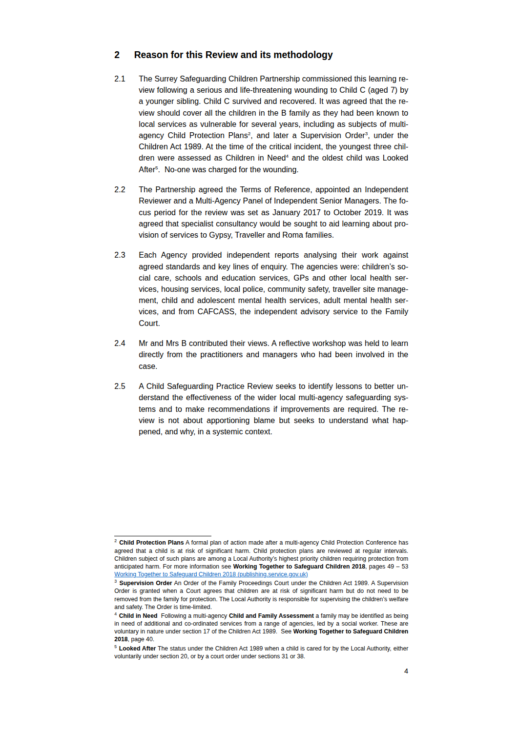2 Reason for this Review and its methodology
2.1
The Surrey Safeguarding Children Partnership commissioned this learning review following a serious and life-threatening wounding to Child C (aged 7) by a younger sibling. Child C survived and recovered. It was agreed that the review should cover all the children in the B family as they had been known to local services as vulnerable for several years, including as subjects of multi-agency Child Protection Plans2, and later a Supervision Order3, under the Children Act 1989. At the time of the critical incident, the youngest three children were assessed as Children in Need4 and the oldest child was Looked After5. No-one was charged for the wounding.
2.2
The Partnership agreed the Terms of Reference, appointed an Independent Reviewer and a Multi-Agency Panel of Independent Senior Managers. The focus period for the review was set as January 2017 to October 2019. It was agreed that specialist consultancy would be sought to aid learning about provision of services to Gypsy, Traveller and Roma families.
2.3
Each Agency provided independent reports analysing their work against agreed standards and key lines of enquiry. The agencies were: children’s social care, schools and education services, GPs and other local health services, housing services, local police, community safety, traveller site management, child and adolescent mental health services, adult mental health services, and from CAFCASS, the independent advisory service to the Family Court.
2.4
Mr and Mrs B contributed their views. A reflective workshop was held to learn directly from the practitioners and managers who had been involved in the case.
2.5
A Child Safeguarding Practice Review seeks to identify lessons to better understand the effectiveness of the wider local multi-agency safeguarding systems and to make recommendations if improvements are required. The review is not about apportioning blame but seeks to understand what happened, and why, in a systemic context.
2 Child Protection Plans A formal plan of action made after a multi-agency Child Protection Conference has agreed that a child is at risk of significant harm. Child protection plans are reviewed at regular intervals. Children subject of such plans are among a Local Authority’s highest priority children requiring protection from anticipated harm. For more information see Working Together to Safeguard Children 2018, pages 49 – 53 Working Together to Safeguard Children 2018 (publishing.service.gov.uk)
3 Supervision Order An Order of the Family Proceedings Court under the Children Act 1989. A Supervision Order is granted when a Court agrees that children are at risk of significant harm but do not need to be removed from the family for protection. The Local Authority is responsible for supervising the children’s welfare and safety. The Order is time-limited.
4 Child in Need Following a multi-agency Child and Family Assessment a family may be identified as being in need of additional and co-ordinated services from a range of agencies, led by a social worker. These are voluntary in nature under section 17 of the Children Act 1989. See Working Together to Safeguard Children 2018, page 40.
5 Looked After The status under the Children Act 1989 when a child is cared for by the Local Authority, either voluntarily under section 20, or by a court order under sections 31 or 38.
4